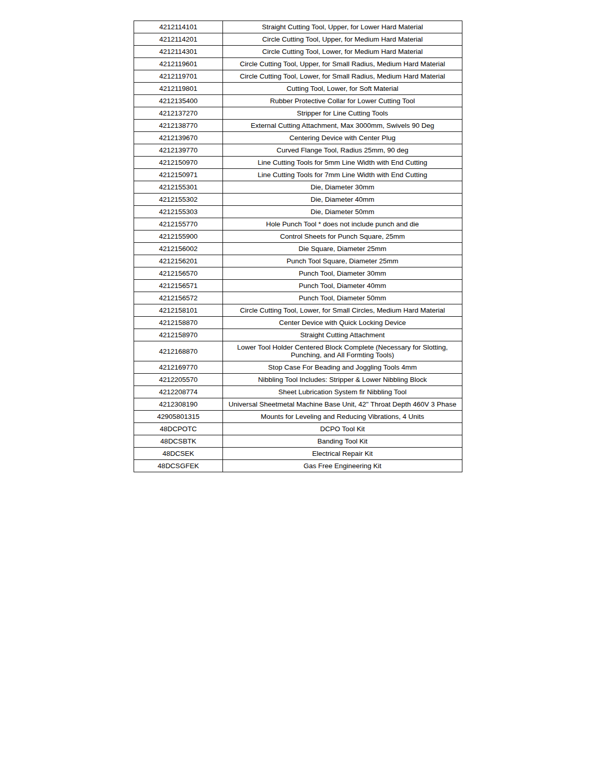| 4212114101 | Straight Cutting Tool, Upper, for Lower Hard Material |
| 4212114201 | Circle Cutting Tool, Upper, for Medium Hard Material |
| 4212114301 | Circle Cutting Tool, Lower, for Medium Hard Material |
| 4212119601 | Circle Cutting Tool, Upper, for Small Radius, Medium Hard Material |
| 4212119701 | Circle Cutting Tool, Lower, for Small Radius, Medium Hard Material |
| 4212119801 | Cutting Tool, Lower, for Soft Material |
| 4212135400 | Rubber Protective Collar for Lower Cutting Tool |
| 4212137270 | Stripper for Line Cutting Tools |
| 4212138770 | External Cutting Attachment, Max 3000mm, Swivels 90 Deg |
| 4212139670 | Centering Device with Center Plug |
| 4212139770 | Curved Flange Tool, Radius 25mm, 90 deg |
| 4212150970 | Line Cutting Tools for 5mm Line Width with End Cutting |
| 4212150971 | Line Cutting Tools for 7mm Line Width with End Cutting |
| 4212155301 | Die, Diameter 30mm |
| 4212155302 | Die, Diameter 40mm |
| 4212155303 | Die, Diameter 50mm |
| 4212155770 | Hole Punch Tool * does not include punch and die |
| 4212155900 | Control Sheets for Punch Square, 25mm |
| 4212156002 | Die Square, Diameter 25mm |
| 4212156201 | Punch Tool Square, Diameter 25mm |
| 4212156570 | Punch Tool, Diameter 30mm |
| 4212156571 | Punch Tool, Diameter 40mm |
| 4212156572 | Punch Tool, Diameter 50mm |
| 4212158101 | Circle Cutting Tool, Lower, for Small Circles, Medium Hard Material |
| 4212158870 | Center Device with Quick Locking Device |
| 4212158970 | Straight Cutting Attachment |
| 4212168870 | Lower Tool Holder Centered Block Complete (Necessary for Slotting, Punching, and All Formting Tools) |
| 4212169770 | Stop Case For Beading and Joggling Tools 4mm |
| 4212205570 | Nibbling Tool Includes: Stripper & Lower Nibbling Block |
| 4212208774 | Sheet Lubrication System fir Nibbling Tool |
| 4212308190 | Universal Sheetmetal Machine Base Unit, 42" Throat Depth 460V 3 Phase |
| 42905801315 | Mounts for Leveling and Reducing Vibrations, 4 Units |
| 48DCPOTC | DCPO Tool Kit |
| 48DCSBTK | Banding Tool Kit |
| 48DCSEK | Electrical Repair Kit |
| 48DCSGFEK | Gas Free Engineering Kit |